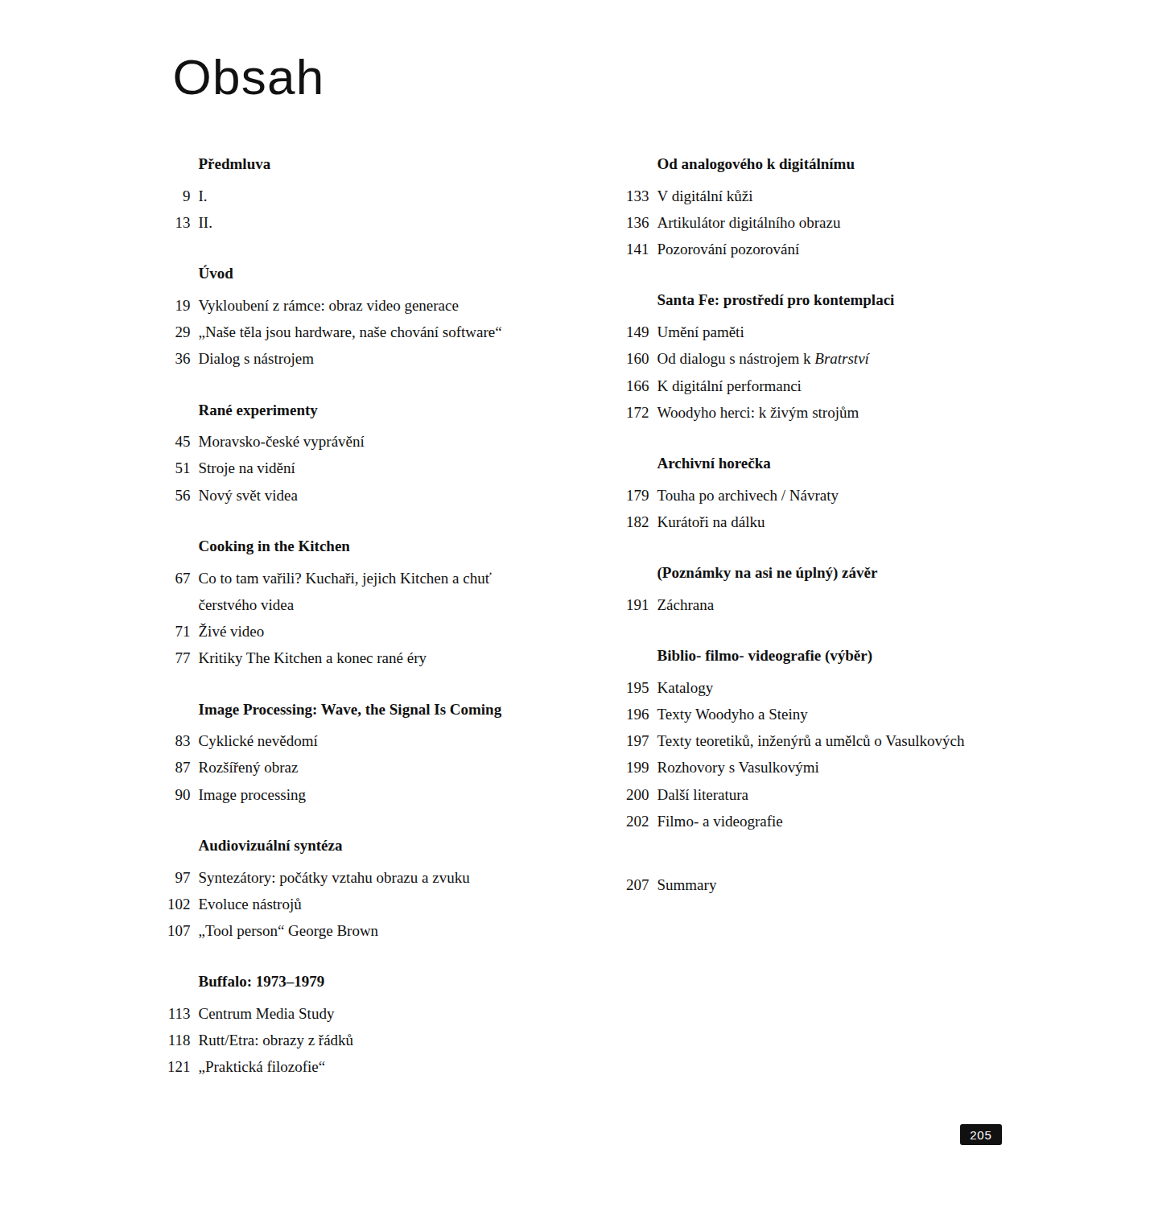Obsah
Předmluva
9 I.
13 II.
Úvod
19 Vykloubení z rámce: obraz video generace
29„Naše těla jsou hardware, naše chování software“
36 Dialog s nástrojem
Rané experimenty
45 Moravsko-české vyprávění
51 Stroje na vidění
56 Nový svět videa
Cooking in the Kitchen
67 Co to tam vařili? Kuchaři, jejich Kitchen a chuť čerstvého videa
71 Živé video
77 Kritiky The Kitchen a konec rané éry
Image Processing: Wave, the Signal Is Coming
83 Cyklické nevědomí
87 Rozšířený obraz
90 Image processing
Audiovizuální syntéza
97 Syntezátory: počátky vztahu obrazu a zvuku
102 Evoluce nástrojů
107„Tool person“ George Brown
Buffalo: 1973–1979
113 Centrum Media Study
118 Rutt/Etra: obrazy z řádků
121„Praktická filozofie“
Od analogového k digitálnímu
133 V digitální kůži
136 Artikulátor digitálního obrazu
141 Pozorování pozorování
Santa Fe: prostředí pro kontemplaci
149 Umění paměti
160 Od dialogu s nástrojem k Bratrství
166 K digitální performanci
172 Woodyho herci: k živým strojům
Archivní horečka
179 Touha po archivech / Návraty
182 Kurátoři na dálku
(Poznámky na asi ne úplný) závěr
191 Záchrana
Biblio- filmo- videografie (výběr)
195 Katalogy
196 Texty Woodyho a Steiny
197 Texty teoretiků, inženýrů a umělců o Vasulkových
199 Rozhovory s Vasulkovými
200 Další literatura
202 Filmo- a videografie
207 Summary
205